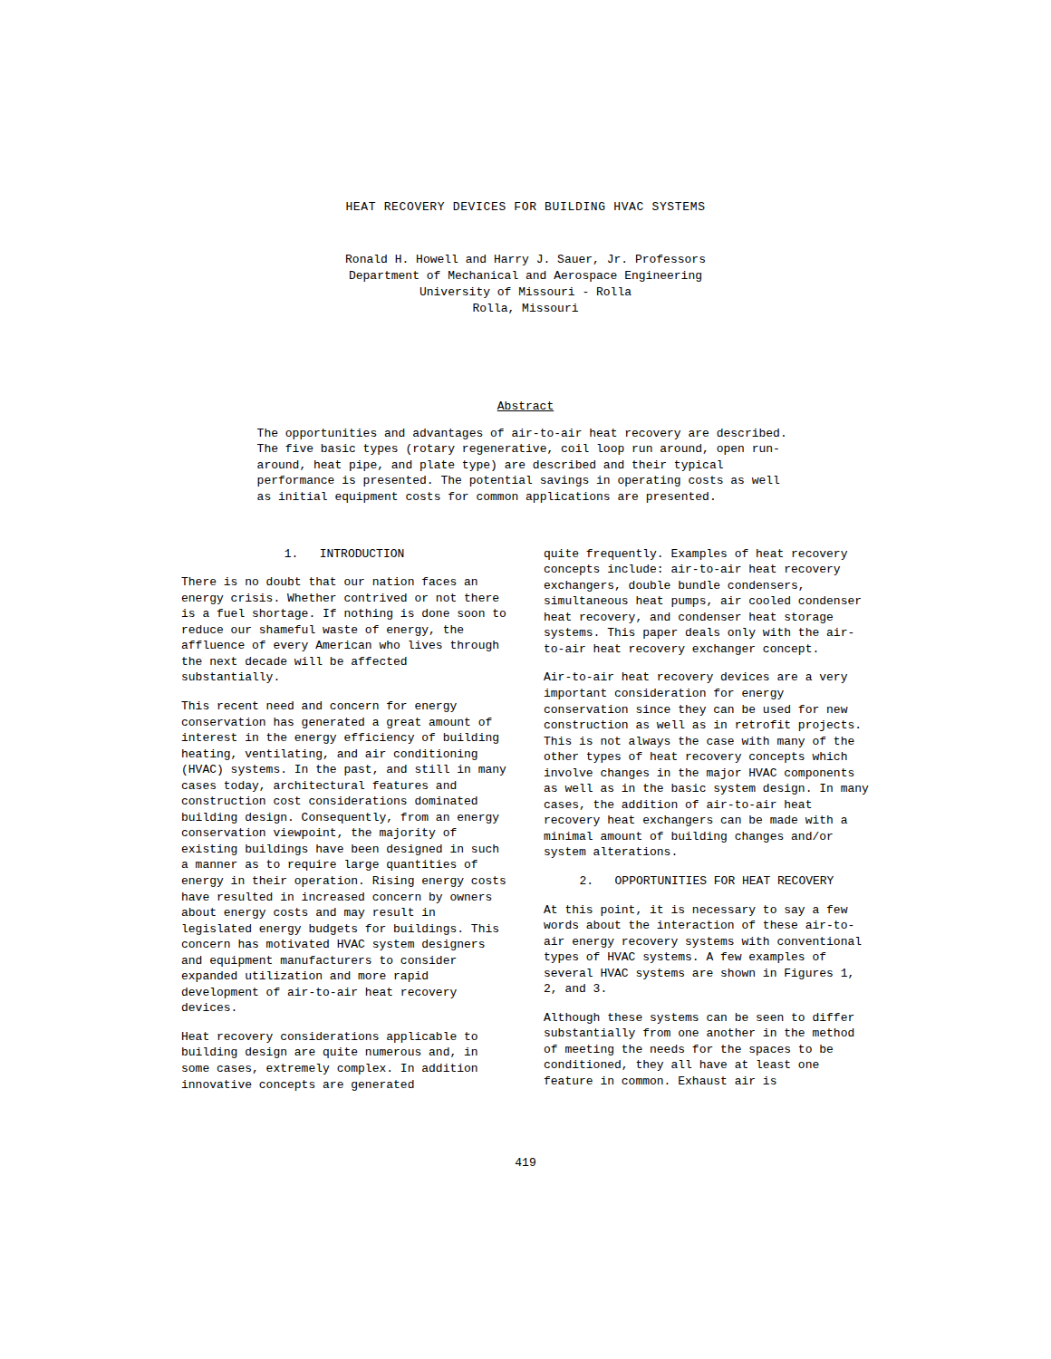HEAT RECOVERY DEVICES FOR BUILDING HVAC SYSTEMS
Ronald H. Howell and Harry J. Sauer, Jr. Professors
Department of Mechanical and Aerospace Engineering
University of Missouri - Rolla
Rolla, Missouri
Abstract
The opportunities and advantages of air-to-air heat recovery are described. The five basic types (rotary regenerative, coil loop run around, open run-around, heat pipe, and plate type) are described and their typical performance is presented. The potential savings in operating costs as well as initial equipment costs for common applications are presented.
1. INTRODUCTION
There is no doubt that our nation faces an energy crisis. Whether contrived or not there is a fuel shortage. If nothing is done soon to reduce our shameful waste of energy, the affluence of every American who lives through the next decade will be affected substantially.
This recent need and concern for energy conservation has generated a great amount of interest in the energy efficiency of building heating, ventilating, and air conditioning (HVAC) systems. In the past, and still in many cases today, architectural features and construction cost considerations dominated building design. Consequently, from an energy conservation viewpoint, the majority of existing buildings have been designed in such a manner as to require large quantities of energy in their operation. Rising energy costs have resulted in increased concern by owners about energy costs and may result in legislated energy budgets for buildings. This concern has motivated HVAC system designers and equipment manufacturers to consider expanded utilization and more rapid development of air-to-air heat recovery devices.
Heat recovery considerations applicable to building design are quite numerous and, in some cases, extremely complex. In addition innovative concepts are generated
quite frequently. Examples of heat recovery concepts include: air-to-air heat recovery exchangers, double bundle condensers, simultaneous heat pumps, air cooled condenser heat recovery, and condenser heat storage systems. This paper deals only with the air-to-air heat recovery exchanger concept.
Air-to-air heat recovery devices are a very important consideration for energy conservation since they can be used for new construction as well as in retrofit projects. This is not always the case with many of the other types of heat recovery concepts which involve changes in the major HVAC components as well as in the basic system design. In many cases, the addition of air-to-air heat recovery heat exchangers can be made with a minimal amount of building changes and/or system alterations.
2. OPPORTUNITIES FOR HEAT RECOVERY
At this point, it is necessary to say a few words about the interaction of these air-to-air energy recovery systems with conventional types of HVAC systems. A few examples of several HVAC systems are shown in Figures 1, 2, and 3.
Although these systems can be seen to differ substantially from one another in the method of meeting the needs for the spaces to be conditioned, they all have at least one feature in common. Exhaust air is
419